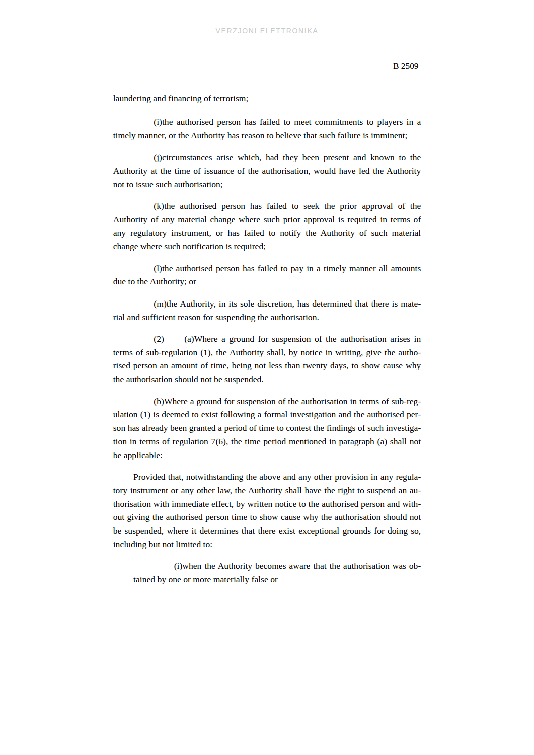VERŻJONI ELETTRONIKA
B 2509
laundering and financing of terrorism;
(i) the authorised person has failed to meet commitments to players in a timely manner, or the Authority has reason to believe that such failure is imminent;
(j) circumstances arise which, had they been present and known to the Authority at the time of issuance of the authorisation, would have led the Authority not to issue such authorisation;
(k) the authorised person has failed to seek the prior approval of the Authority of any material change where such prior approval is required in terms of any regulatory instrument, or has failed to notify the Authority of such material change where such notification is required;
(l) the authorised person has failed to pay in a timely manner all amounts due to the Authority; or
(m) the Authority, in its sole discretion, has determined that there is material and sufficient reason for suspending the authorisation.
(2)(a) Where a ground for suspension of the authorisation arises in terms of sub-regulation (1), the Authority shall, by notice in writing, give the authorised person an amount of time, being not less than twenty days, to show cause why the authorisation should not be suspended.
(b) Where a ground for suspension of the authorisation in terms of sub-regulation (1) is deemed to exist following a formal investigation and the authorised person has already been granted a period of time to contest the findings of such investigation in terms of regulation 7(6), the time period mentioned in paragraph (a) shall not be applicable:
Provided that, notwithstanding the above and any other provision in any regulatory instrument or any other law, the Authority shall have the right to suspend an authorisation with immediate effect, by written notice to the authorised person and without giving the authorised person time to show cause why the authorisation should not be suspended, where it determines that there exist exceptional grounds for doing so, including but not limited to:
(i) when the Authority becomes aware that the authorisation was obtained by one or more materially false or